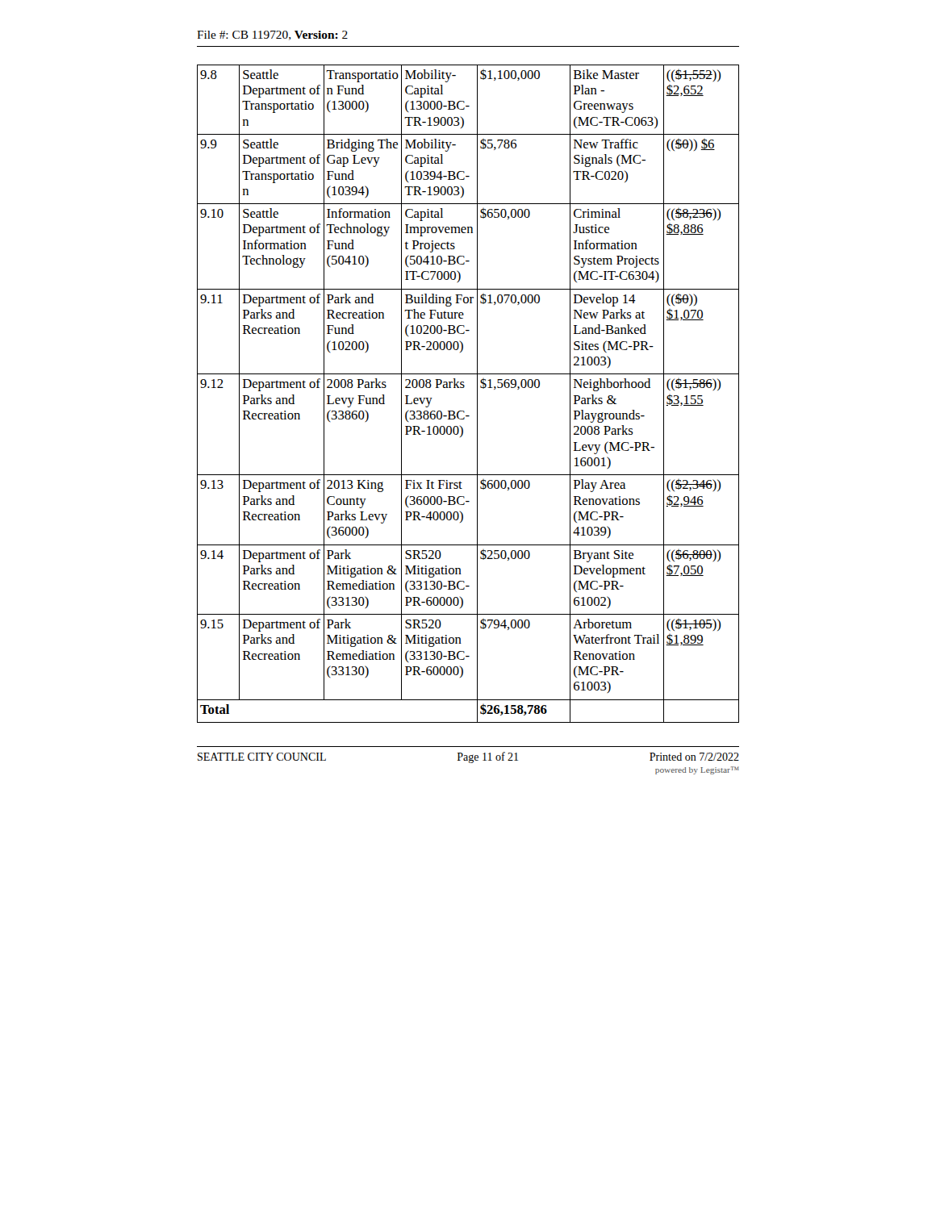File #: CB 119720, Version: 2
| 9.8 | Seattle Department of Transportation | Transportation Fund (13000) | Mobility-Capital (13000-BC-TR-19003) | $1,100,000 | Bike Master Plan - Greenways (MC-TR-C063) | (( $1,552 )) $2,652 |
| 9.9 | Seattle Department of Transportation | Bridging The Gap Levy Fund (10394) | Mobility-Capital (10394-BC-TR-19003) | $5,786 | New Traffic Signals (MC-TR-C020) | (( $0 )) $6 |
| 9.10 | Seattle Department of Information Technology | Information Technology Fund (50410) | Capital Improvement Projects (50410-BC-IT-C7000) | $650,000 | Criminal Justice Information System Projects (MC-IT-C6304) | (( $8,236 )) $8,886 |
| 9.11 | Department of Parks and Recreation | Park and Recreation Fund (10200) | Building For The Future (10200-BC-PR-20000) | $1,070,000 | Develop 14 New Parks at Land-Banked Sites (MC-PR-21003) | (( $0 )) $1,070 |
| 9.12 | Department of Parks and Recreation | 2008 Parks Levy Fund (33860) | 2008 Parks Levy (33860-BC-PR-10000) | $1,569,000 | Neighborhood Parks & Playgrounds-2008 Parks Levy (MC-PR-16001) | (( $1,586 )) $3,155 |
| 9.13 | Department of Parks and Recreation | 2013 King County Parks Levy (36000) | Fix It First (36000-BC-PR-40000) | $600,000 | Play Area Renovations (MC-PR-41039) | (( $2,346 )) $2,946 |
| 9.14 | Department of Parks and Recreation | Park Mitigation & Remediation (33130) | SR520 Mitigation (33130-BC-PR-60000) | $250,000 | Bryant Site Development (MC-PR-61002) | (( $6,800 )) $7,050 |
| 9.15 | Department of Parks and Recreation | Park Mitigation & Remediation (33130) | SR520 Mitigation (33130-BC-PR-60000) | $794,000 | Arboretum Waterfront Trail Renovation (MC-PR-61003) | (( $1,105 )) $1,899 |
| Total | $26,158,786 | | |
SEATTLE CITY COUNCIL
Page 11 of 21
Printed on 7/2/2022 powered by Legistar™